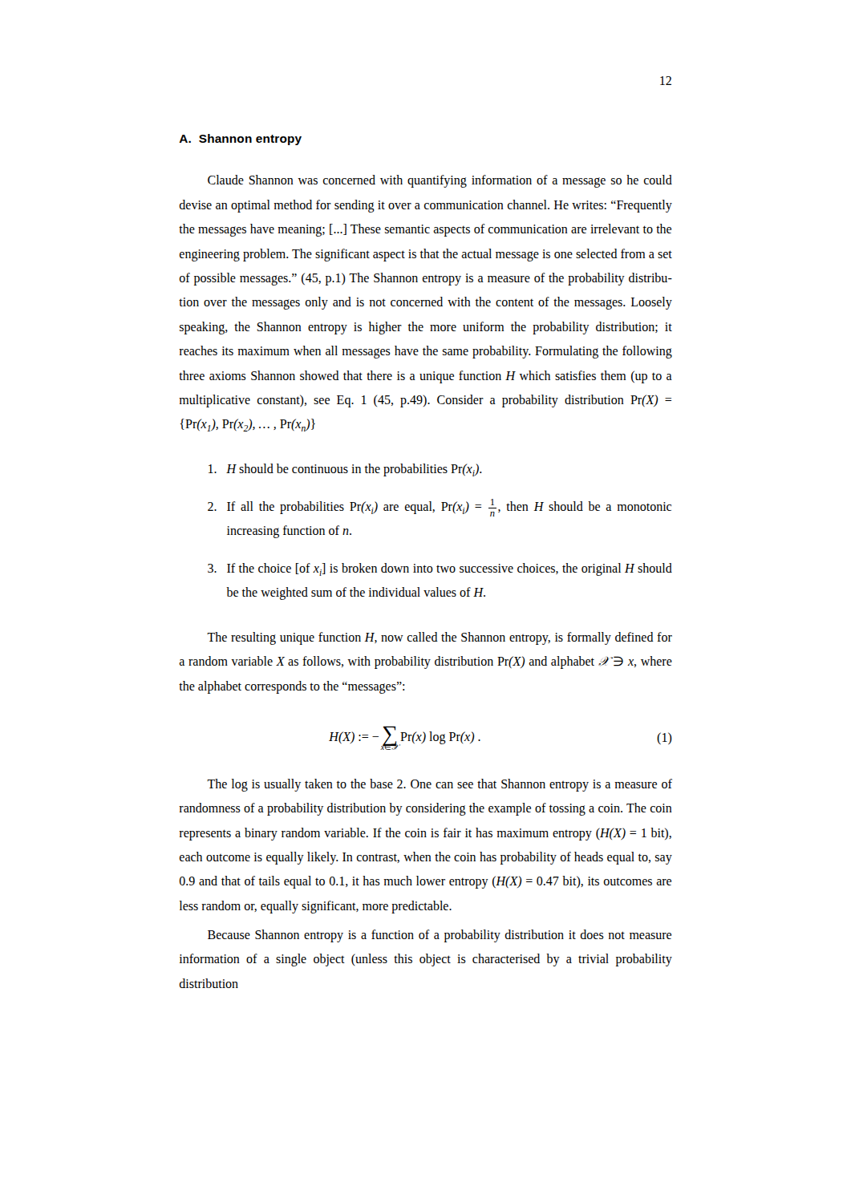12
A. Shannon entropy
Claude Shannon was concerned with quantifying information of a message so he could devise an optimal method for sending it over a communication channel. He writes: “Frequently the messages have meaning; [...] These semantic aspects of communication are irrelevant to the engineering problem. The significant aspect is that the actual message is one selected from a set of possible messages.” (45, p.1) The Shannon entropy is a measure of the probability distribution over the messages only and is not concerned with the content of the messages. Loosely speaking, the Shannon entropy is higher the more uniform the probability distribution; it reaches its maximum when all messages have the same probability. Formulating the following three axioms Shannon showed that there is a unique function H which satisfies them (up to a multiplicative constant), see Eq. 1 (45, p.49). Consider a probability distribution Pr(X) = {Pr(x1), Pr(x2), … , Pr(xn)}
H should be continuous in the probabilities Pr(xi).
If all the probabilities Pr(xi) are equal, Pr(xi) = 1 n, then H should be a monotonic increasing function of n.
If the choice [of xi] is broken down into two successive choices, the original H should be the weighted sum of the individual values of H.
The resulting unique function H, now called the Shannon entropy, is formally defined for a random variable X as follows, with probability distribution Pr(X) and alphabet 𝒳 ∋ x, where the alphabet corresponds to the “messages”:
H(X) := −∑x∈𝒳 Pr(x) log Pr(x) .
(1)
The log is usually taken to the base 2. One can see that Shannon entropy is a measure of randomness of a probability distribution by considering the example of tossing a coin. The coin represents a binary random variable. If the coin is fair it has maximum entropy (H(X) = 1 bit), each outcome is equally likely. In contrast, when the coin has probability of heads equal to, say 0.9 and that of tails equal to 0.1, it has much lower entropy (H(X) = 0.47 bit), its outcomes are less random or, equally significant, more predictable.
Because Shannon entropy is a function of a probability distribution it does not measure information of a single object (unless this object is characterised by a trivial probability distribution